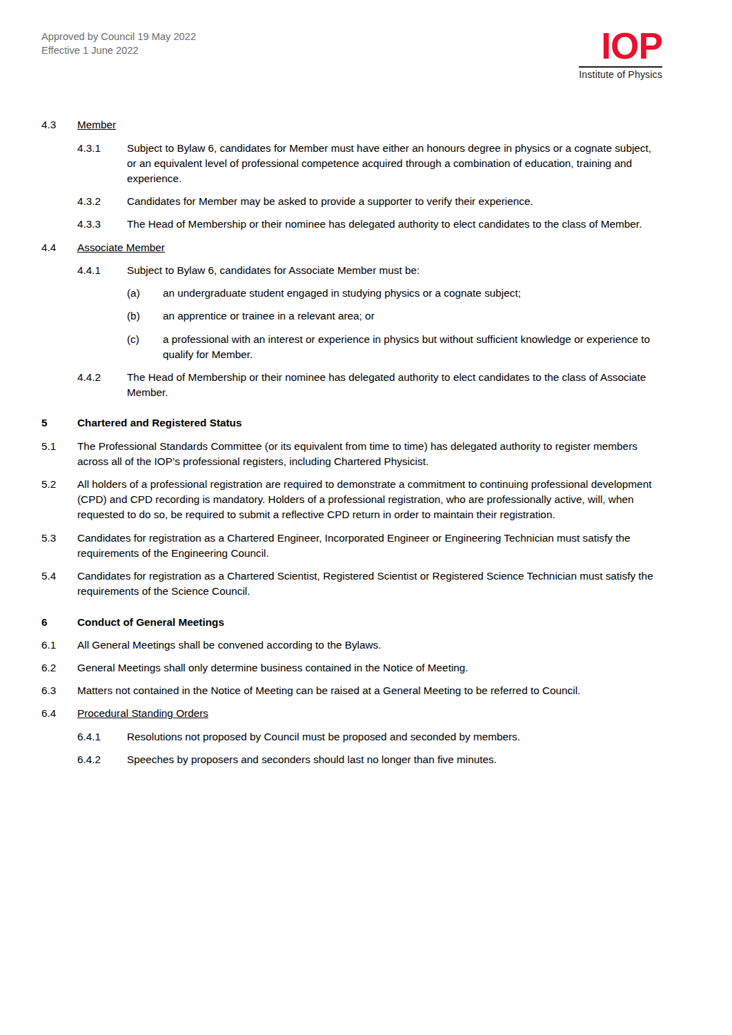Approved by Council 19 May 2022
Effective 1 June 2022
IOP
Institute of Physics
4.3
Member
4.3.1
Subject to Bylaw 6, candidates for Member must have either an honours degree in physics or a cognate subject, or an equivalent level of professional competence acquired through a combination of education, training and experience.
4.3.2
Candidates for Member may be asked to provide a supporter to verify their experience.
4.3.3
The Head of Membership or their nominee has delegated authority to elect candidates to the class of Member.
4.4
Associate Member
4.4.1
Subject to Bylaw 6, candidates for Associate Member must be:
(a)
an undergraduate student engaged in studying physics or a cognate subject;
(b)
an apprentice or trainee in a relevant area; or
(c)
a professional with an interest or experience in physics but without sufficient knowledge or experience to qualify for Member.
4.4.2
The Head of Membership or their nominee has delegated authority to elect candidates to the class of Associate Member.
5 Chartered and Registered Status
5.1
The Professional Standards Committee (or its equivalent from time to time) has delegated authority to register members across all of the IOP’s professional registers, including Chartered Physicist.
5.2
All holders of a professional registration are required to demonstrate a commitment to continuing professional development (CPD) and CPD recording is mandatory. Holders of a professional registration, who are professionally active, will, when requested to do so, be required to submit a reflective CPD return in order to maintain their registration.
5.3
Candidates for registration as a Chartered Engineer, Incorporated Engineer or Engineering Technician must satisfy the requirements of the Engineering Council.
5.4
Candidates for registration as a Chartered Scientist, Registered Scientist or Registered Science Technician must satisfy the requirements of the Science Council.
6 Conduct of General Meetings
6.1
All General Meetings shall be convened according to the Bylaws.
6.2
General Meetings shall only determine business contained in the Notice of Meeting.
6.3
Matters not contained in the Notice of Meeting can be raised at a General Meeting to be referred to Council.
6.4
Procedural Standing Orders
6.4.1
Resolutions not proposed by Council must be proposed and seconded by members.
6.4.2
Speeches by proposers and seconders should last no longer than five minutes.